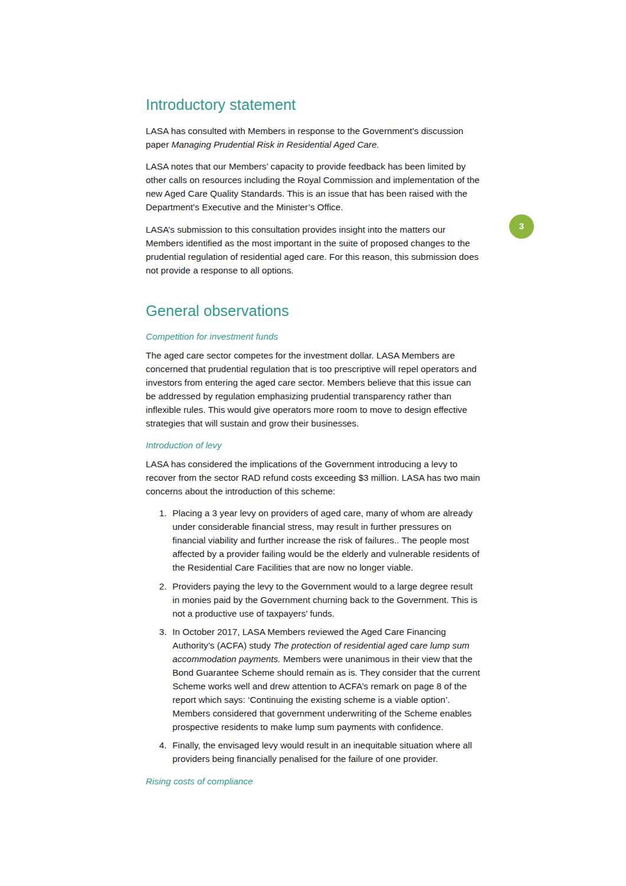3
Introductory statement
LASA has consulted with Members in response to the Government’s discussion paper Managing Prudential Risk in Residential Aged Care.
LASA notes that our Members’ capacity to provide feedback has been limited by other calls on resources including the Royal Commission and implementation of the new Aged Care Quality Standards. This is an issue that has been raised with the Department’s Executive and the Minister’s Office.
LASA’s submission to this consultation provides insight into the matters our Members identified as the most important in the suite of proposed changes to the prudential regulation of residential aged care. For this reason, this submission does not provide a response to all options.
General observations
Competition for investment funds
The aged care sector competes for the investment dollar. LASA Members are concerned that prudential regulation that is too prescriptive will repel operators and investors from entering the aged care sector. Members believe that this issue can be addressed by regulation emphasizing prudential transparency rather than inflexible rules. This would give operators more room to move to design effective strategies that will sustain and grow their businesses.
Introduction of levy
LASA has considered the implications of the Government introducing a levy to recover from the sector RAD refund costs exceeding $3 million. LASA has two main concerns about the introduction of this scheme:
Placing a 3 year levy on providers of aged care, many of whom are already under considerable financial stress, may result in further pressures on financial viability and further increase the risk of failures.. The people most affected by a provider failing would be the elderly and vulnerable residents of the Residential Care Facilities that are now no longer viable.
Providers paying the levy to the Government would to a large degree result in monies paid by the Government churning back to the Government. This is not a productive use of taxpayers’ funds.
In October 2017, LASA Members reviewed the Aged Care Financing Authority’s (ACFA) study The protection of residential aged care lump sum accommodation payments. Members were unanimous in their view that the Bond Guarantee Scheme should remain as is. They consider that the current Scheme works well and drew attention to ACFA’s remark on page 8 of the report which says: ‘Continuing the existing scheme is a viable option’. Members considered that government underwriting of the Scheme enables prospective residents to make lump sum payments with confidence.
Finally, the envisaged levy would result in an inequitable situation where all providers being financially penalised for the failure of one provider.
Rising costs of compliance